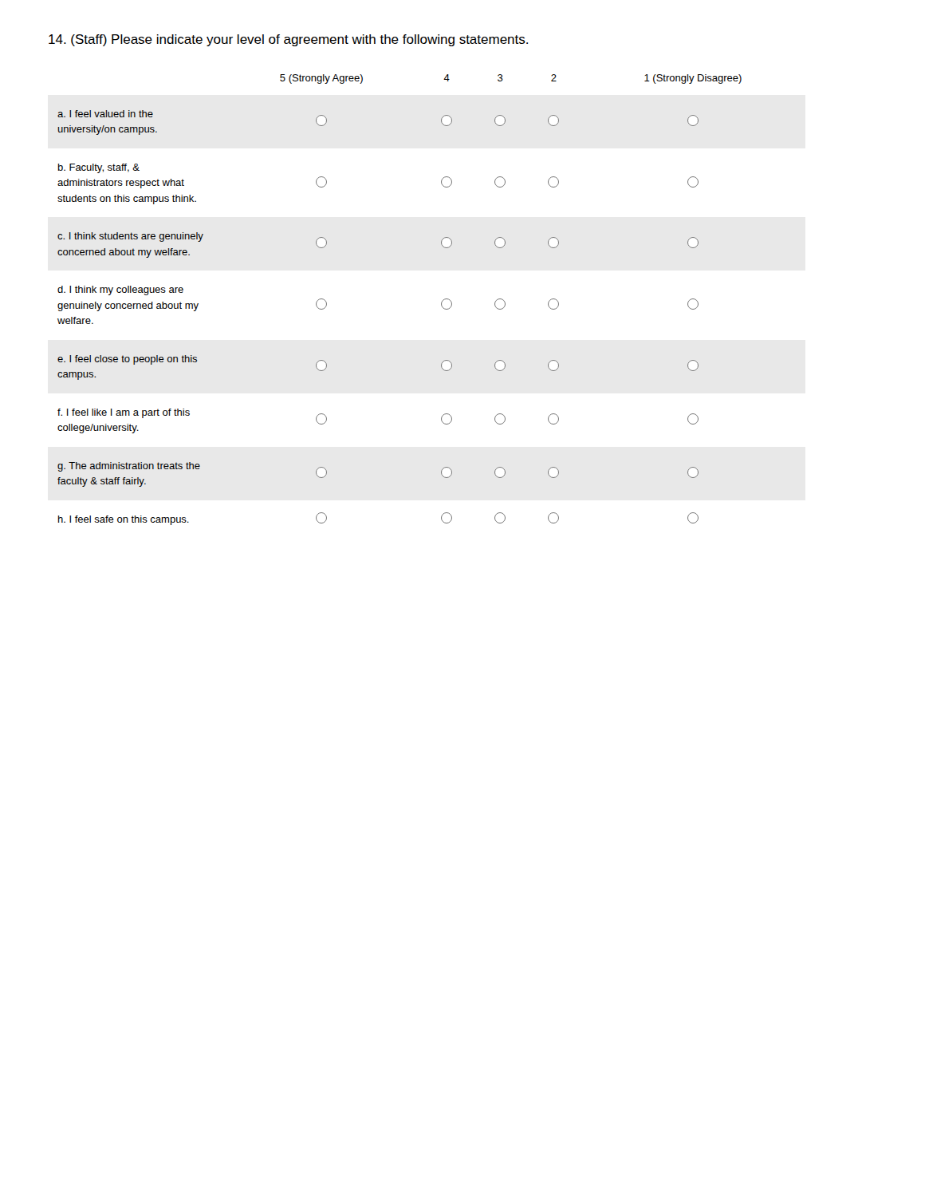14. (Staff) Please indicate your level of agreement with the following statements.
| | 5 (Strongly Agree) | 4 | 3 | 2 | 1 (Strongly Disagree) |
| --- | --- | --- | --- | --- | --- |
| a. I feel valued in the university/on campus. | | | | | |
| b. Faculty, staff, & administrators respect what students on this campus think. | | | | | |
| c. I think students are genuinely concerned about my welfare. | | | | | |
| d. I think my colleagues are genuinely concerned about my welfare. | | | | | |
| e. I feel close to people on this campus. | | | | | |
| f. I feel like I am a part of this college/university. | | | | | |
| g. The administration treats the faculty & staff fairly. | | | | | |
| h. I feel safe on this campus. | | | | | |